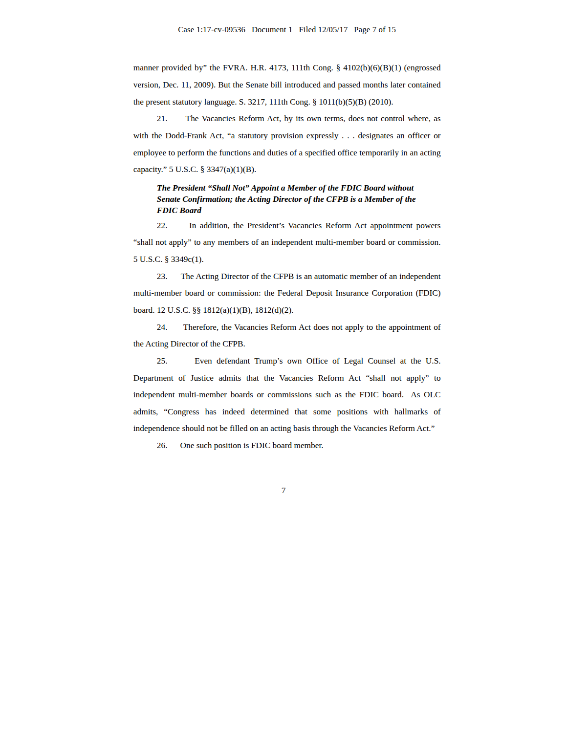Case 1:17-cv-09536 Document 1 Filed 12/05/17 Page 7 of 15
manner provided by” the FVRA. H.R. 4173, 111th Cong. § 4102(b)(6)(B)(1) (engrossed version, Dec. 11, 2009). But the Senate bill introduced and passed months later contained the present statutory language. S. 3217, 111th Cong. § 1011(b)(5)(B) (2010).
21. The Vacancies Reform Act, by its own terms, does not control where, as with the Dodd-Frank Act, “a statutory provision expressly . . . designates an officer or employee to perform the functions and duties of a specified office temporarily in an acting capacity.” 5 U.S.C. § 3347(a)(1)(B).
The President “Shall Not” Appoint a Member of the FDIC Board without Senate Confirmation; the Acting Director of the CFPB is a Member of the FDIC Board
22. In addition, the President’s Vacancies Reform Act appointment powers “shall not apply” to any members of an independent multi-member board or commission. 5 U.S.C. § 3349c(1).
23. The Acting Director of the CFPB is an automatic member of an independent multi-member board or commission: the Federal Deposit Insurance Corporation (FDIC) board. 12 U.S.C. §§ 1812(a)(1)(B), 1812(d)(2).
24. Therefore, the Vacancies Reform Act does not apply to the appointment of the Acting Director of the CFPB.
25. Even defendant Trump’s own Office of Legal Counsel at the U.S. Department of Justice admits that the Vacancies Reform Act “shall not apply” to independent multi-member boards or commissions such as the FDIC board. As OLC admits, “Congress has indeed determined that some positions with hallmarks of independence should not be filled on an acting basis through the Vacancies Reform Act.”
26. One such position is FDIC board member.
7